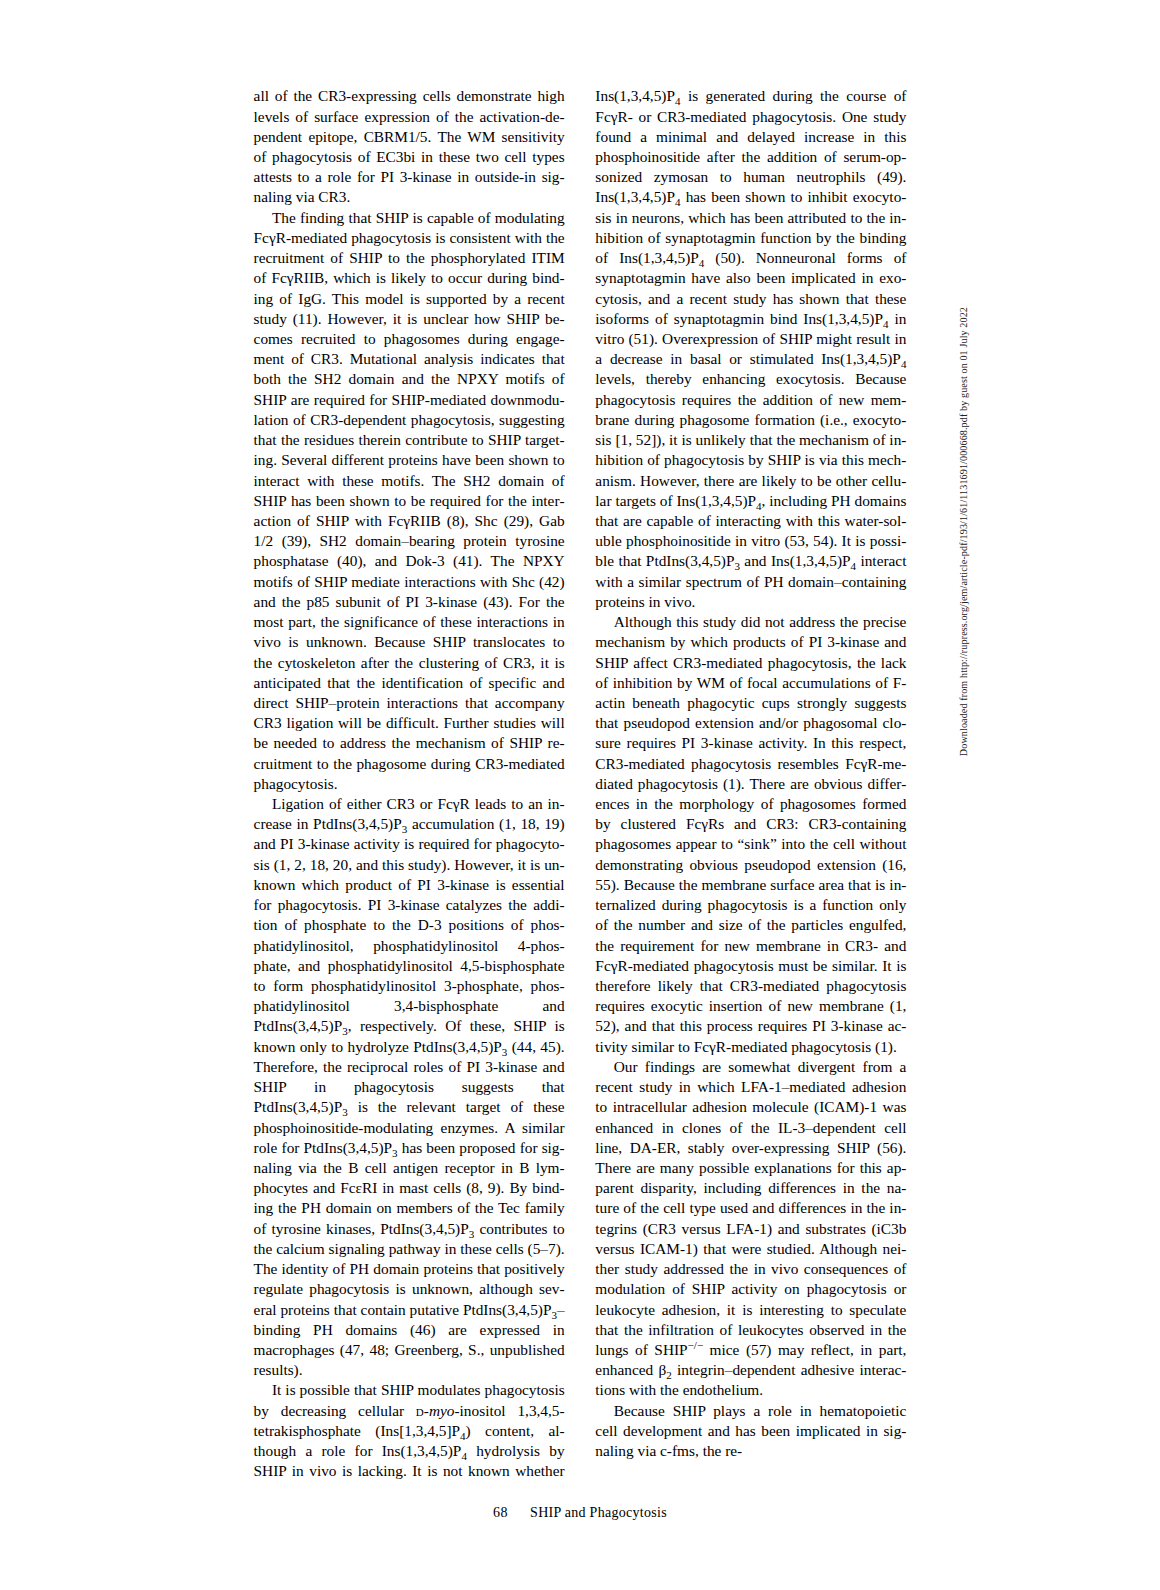Downloaded from http://rupress.org/jem/article-pdf/193/1/61/1131691/000668.pdf by guest on 01 July 2022
all of the CR3-expressing cells demonstrate high levels of surface expression of the activation-dependent epitope, CBRM1/5. The WM sensitivity of phagocytosis of EC3bi in these two cell types attests to a role for PI 3-kinase in outside-in signaling via CR3.
The finding that SHIP is capable of modulating FcγR-mediated phagocytosis is consistent with the recruitment of SHIP to the phosphorylated ITIM of FcγRIIB, which is likely to occur during binding of IgG. This model is supported by a recent study (11). However, it is unclear how SHIP becomes recruited to phagosomes during engagement of CR3. Mutational analysis indicates that both the SH2 domain and the NPXY motifs of SHIP are required for SHIP-mediated downmodulation of CR3-dependent phagocytosis, suggesting that the residues therein contribute to SHIP targeting. Several different proteins have been shown to interact with these motifs. The SH2 domain of SHIP has been shown to be required for the interaction of SHIP with FcγRIIB (8), Shc (29), Gab 1/2 (39), SH2 domain–bearing protein tyrosine phosphatase (40), and Dok-3 (41). The NPXY motifs of SHIP mediate interactions with Shc (42) and the p85 subunit of PI 3-kinase (43). For the most part, the significance of these interactions in vivo is unknown. Because SHIP translocates to the cytoskeleton after the clustering of CR3, it is anticipated that the identification of specific and direct SHIP–protein interactions that accompany CR3 ligation will be difficult. Further studies will be needed to address the mechanism of SHIP recruitment to the phagosome during CR3-mediated phagocytosis.
Ligation of either CR3 or FcγR leads to an increase in PtdIns(3,4,5)P3 accumulation (1, 18, 19) and PI 3-kinase activity is required for phagocytosis (1, 2, 18, 20, and this study). However, it is unknown which product of PI 3-kinase is essential for phagocytosis. PI 3-kinase catalyzes the addition of phosphate to the D-3 positions of phosphatidylinositol, phosphatidylinositol 4-phosphate, and phosphatidylinositol 4,5-bisphosphate to form phosphatidylinositol 3-phosphate, phosphatidylinositol 3,4-bisphosphate and PtdIns(3,4,5)P3, respectively. Of these, SHIP is known only to hydrolyze PtdIns(3,4,5)P3 (44, 45). Therefore, the reciprocal roles of PI 3-kinase and SHIP in phagocytosis suggests that PtdIns(3,4,5)P3 is the relevant target of these phosphoinositide-modulating enzymes. A similar role for PtdIns(3,4,5)P3 has been proposed for signaling via the B cell antigen receptor in B lymphocytes and FcεRI in mast cells (8, 9). By binding the PH domain on members of the Tec family of tyrosine kinases, PtdIns(3,4,5)P3 contributes to the calcium signaling pathway in these cells (5–7). The identity of PH domain proteins that positively regulate phagocytosis is unknown, although several proteins that contain putative PtdIns(3,4,5)P3–binding PH domains (46) are expressed in macrophages (47, 48; Greenberg, S., unpublished results).
It is possible that SHIP modulates phagocytosis by decreasing cellular d-myo-inositol 1,3,4,5-tetrakisphosphate (Ins[1,3,4,5]P4) content, although a role for Ins(1,3,4,5)P4 hydrolysis by SHIP in vivo is lacking. It is not known whether Ins(1,3,4,5)P4 is generated during the course of FcγR- or CR3-mediated phagocytosis. One study found a minimal and delayed increase in this phosphoinositide after the addition of serum-opsonized zymosan to human neutrophils (49). Ins(1,3,4,5)P4 has been shown to inhibit exocytosis in neurons, which has been attributed to the inhibition of synaptotagmin function by the binding of Ins(1,3,4,5)P4 (50). Nonneuronal forms of synaptotagmin have also been implicated in exocytosis, and a recent study has shown that these isoforms of synaptotagmin bind Ins(1,3,4,5)P4 in vitro (51). Overexpression of SHIP might result in a decrease in basal or stimulated Ins(1,3,4,5)P4 levels, thereby enhancing exocytosis. Because phagocytosis requires the addition of new membrane during phagosome formation (i.e., exocytosis [1, 52]), it is unlikely that the mechanism of inhibition of phagocytosis by SHIP is via this mechanism. However, there are likely to be other cellular targets of Ins(1,3,4,5)P4, including PH domains that are capable of interacting with this water-soluble phosphoinositide in vitro (53, 54). It is possible that PtdIns(3,4,5)P3 and Ins(1,3,4,5)P4 interact with a similar spectrum of PH domain–containing proteins in vivo.
Although this study did not address the precise mechanism by which products of PI 3-kinase and SHIP affect CR3-mediated phagocytosis, the lack of inhibition by WM of focal accumulations of F-actin beneath phagocytic cups strongly suggests that pseudopod extension and/or phagosomal closure requires PI 3-kinase activity. In this respect, CR3-mediated phagocytosis resembles FcγR-mediated phagocytosis (1). There are obvious differences in the morphology of phagosomes formed by clustered FcγRs and CR3: CR3-containing phagosomes appear to “sink” into the cell without demonstrating obvious pseudopod extension (16, 55). Because the membrane surface area that is internalized during phagocytosis is a function only of the number and size of the particles engulfed, the requirement for new membrane in CR3- and FcγR-mediated phagocytosis must be similar. It is therefore likely that CR3-mediated phagocytosis requires exocytic insertion of new membrane (1, 52), and that this process requires PI 3-kinase activity similar to FcγR-mediated phagocytosis (1).
Our findings are somewhat divergent from a recent study in which LFA-1–mediated adhesion to intracellular adhesion molecule (ICAM)-1 was enhanced in clones of the IL-3–dependent cell line, DA-ER, stably over-expressing SHIP (56). There are many possible explanations for this apparent disparity, including differences in the nature of the cell type used and differences in the integrins (CR3 versus LFA-1) and substrates (iC3b versus ICAM-1) that were studied. Although neither study addressed the in vivo consequences of modulation of SHIP activity on phagocytosis or leukocyte adhesion, it is interesting to speculate that the infiltration of leukocytes observed in the lungs of SHIP−/− mice (57) may reflect, in part, enhanced β2 integrin–dependent adhesive interactions with the endothelium.
Because SHIP plays a role in hematopoietic cell development and has been implicated in signaling via c-fms, the re-
68 SHIP and Phagocytosis